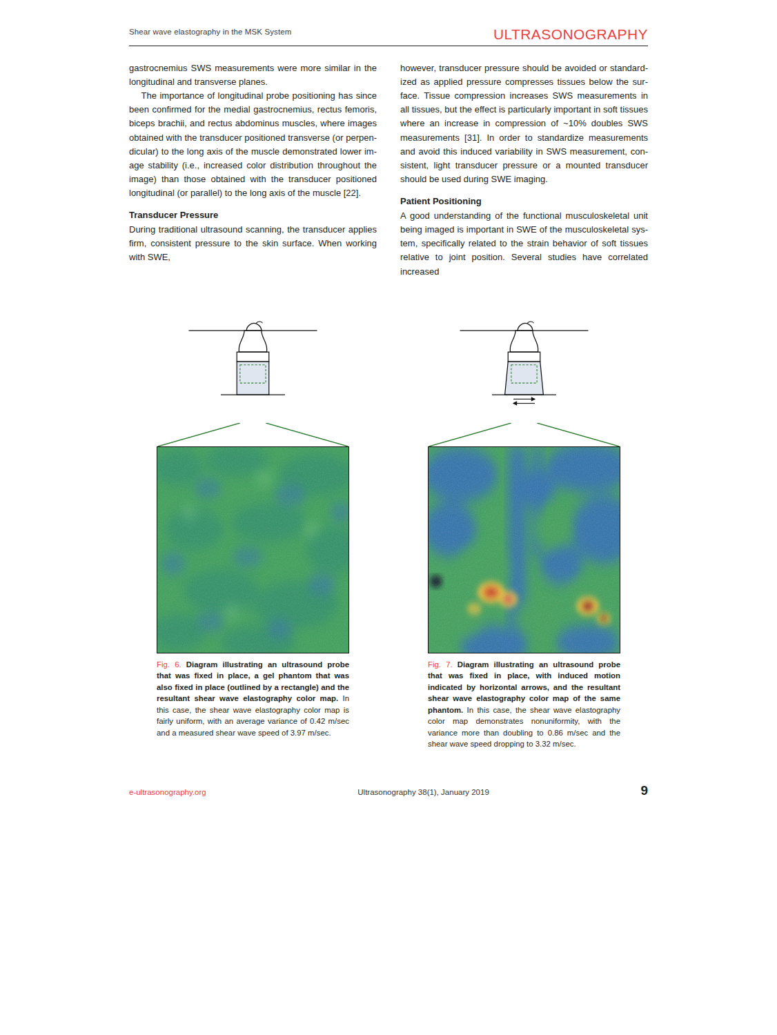Shear wave elastography in the MSK System
ULTRASONOGRAPHY
gastrocnemius SWS measurements were more similar in the longitudinal and transverse planes.
The importance of longitudinal probe positioning has since been confirmed for the medial gastrocnemius, rectus femoris, biceps brachii, and rectus abdominus muscles, where images obtained with the transducer positioned transverse (or perpendicular) to the long axis of the muscle demonstrated lower image stability (i.e., increased color distribution throughout the image) than those obtained with the transducer positioned longitudinal (or parallel) to the long axis of the muscle [22].
Transducer Pressure
During traditional ultrasound scanning, the transducer applies firm, consistent pressure to the skin surface. When working with SWE,
however, transducer pressure should be avoided or standardized as applied pressure compresses tissues below the surface. Tissue compression increases SWS measurements in all tissues, but the effect is particularly important in soft tissues where an increase in compression of ~10% doubles SWS measurements [31]. In order to standardize measurements and avoid this induced variability in SWS measurement, consistent, light transducer pressure or a mounted transducer should be used during SWE imaging.
Patient Positioning
A good understanding of the functional musculoskeletal unit being imaged is important in SWE of the musculoskeletal system, specifically related to the strain behavior of soft tissues relative to joint position. Several studies have correlated increased
Fig. 6. Diagram illustrating an ultrasound probe that was fixed in place, a gel phantom that was also fixed in place (outlined by a rectangle) and the resultant shear wave elastography color map. In this case, the shear wave elastography color map is fairly uniform, with an average variance of 0.42 m/sec and a measured shear wave speed of 3.97 m/sec.
Fig. 7. Diagram illustrating an ultrasound probe that was fixed in place, with induced motion indicated by horizontal arrows, and the resultant shear wave elastography color map of the same phantom. In this case, the shear wave elastography color map demonstrates nonuniformity, with the variance more than doubling to 0.86 m/sec and the shear wave speed dropping to 3.32 m/sec.
e-ultrasonography.org
Ultrasonography 38(1), January 2019
9